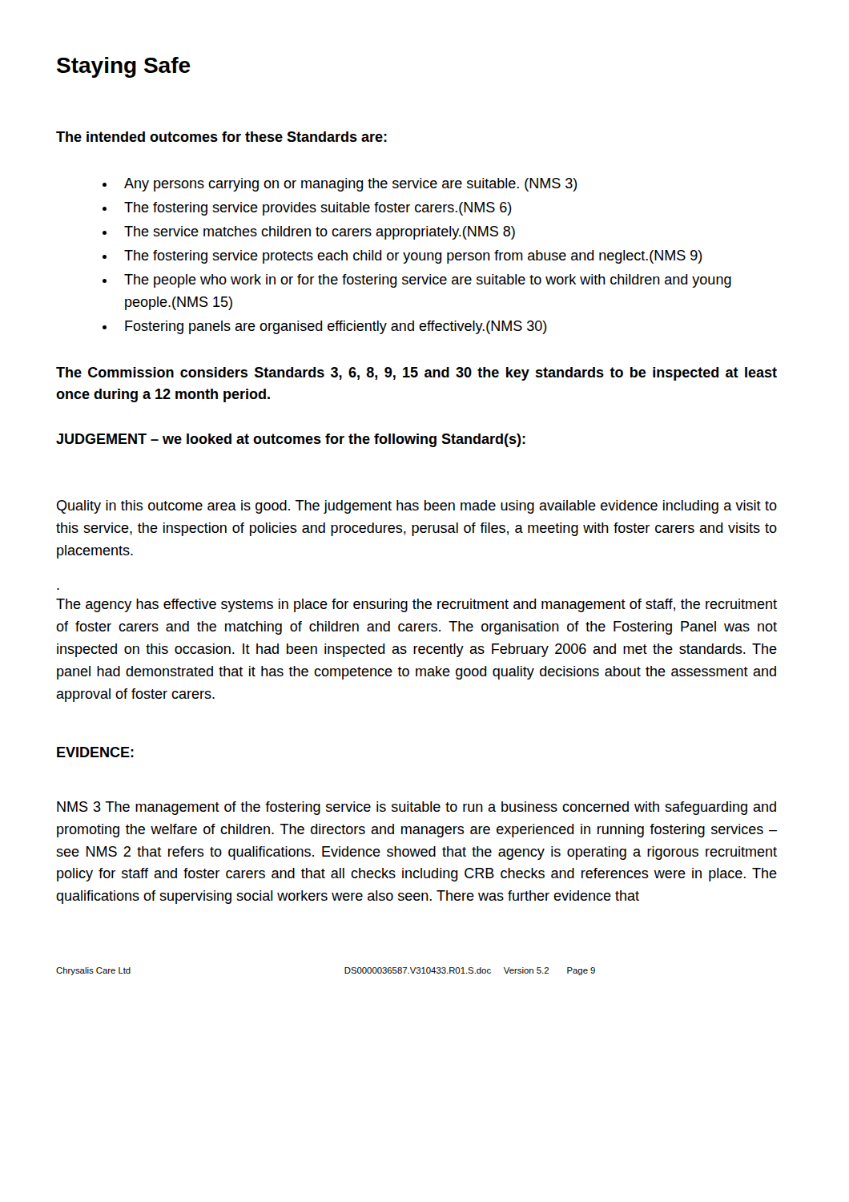Staying Safe
The intended outcomes for these Standards are:
Any persons carrying on or managing the service are suitable. (NMS 3)
The fostering service provides suitable foster carers.(NMS 6)
The service matches children to carers appropriately.(NMS 8)
The fostering service protects each child or young person from abuse and neglect.(NMS 9)
The people who work in or for the fostering service are suitable to work with children and young people.(NMS 15)
Fostering panels are organised efficiently and effectively.(NMS 30)
The Commission considers Standards 3, 6, 8, 9, 15 and 30 the key standards to be inspected at least once during a 12 month period.
JUDGEMENT – we looked at outcomes for the following Standard(s):
Quality in this outcome area is good. The judgement has been made using available evidence including a visit to this service, the inspection of policies and procedures, perusal of files, a meeting with foster carers and visits to placements.
.
The agency has effective systems in place for ensuring the recruitment and management of staff, the recruitment of foster carers and the matching of children and carers. The organisation of the Fostering Panel was not inspected on this occasion. It had been inspected as recently as February 2006 and met the standards. The panel had demonstrated that it has the competence to make good quality decisions about the assessment and approval of foster carers.
EVIDENCE:
NMS 3 The management of the fostering service is suitable to run a business concerned with safeguarding and promoting the welfare of children. The directors and managers are experienced in running fostering services – see NMS 2 that refers to qualifications. Evidence showed that the agency is operating a rigorous recruitment policy for staff and foster carers and that all checks including CRB checks and references were in place. The qualifications of supervising social workers were also seen. There was further evidence that
Chrysalis Care Ltd DS0000036587.V310433.R01.S.doc Version 5.2 Page 9